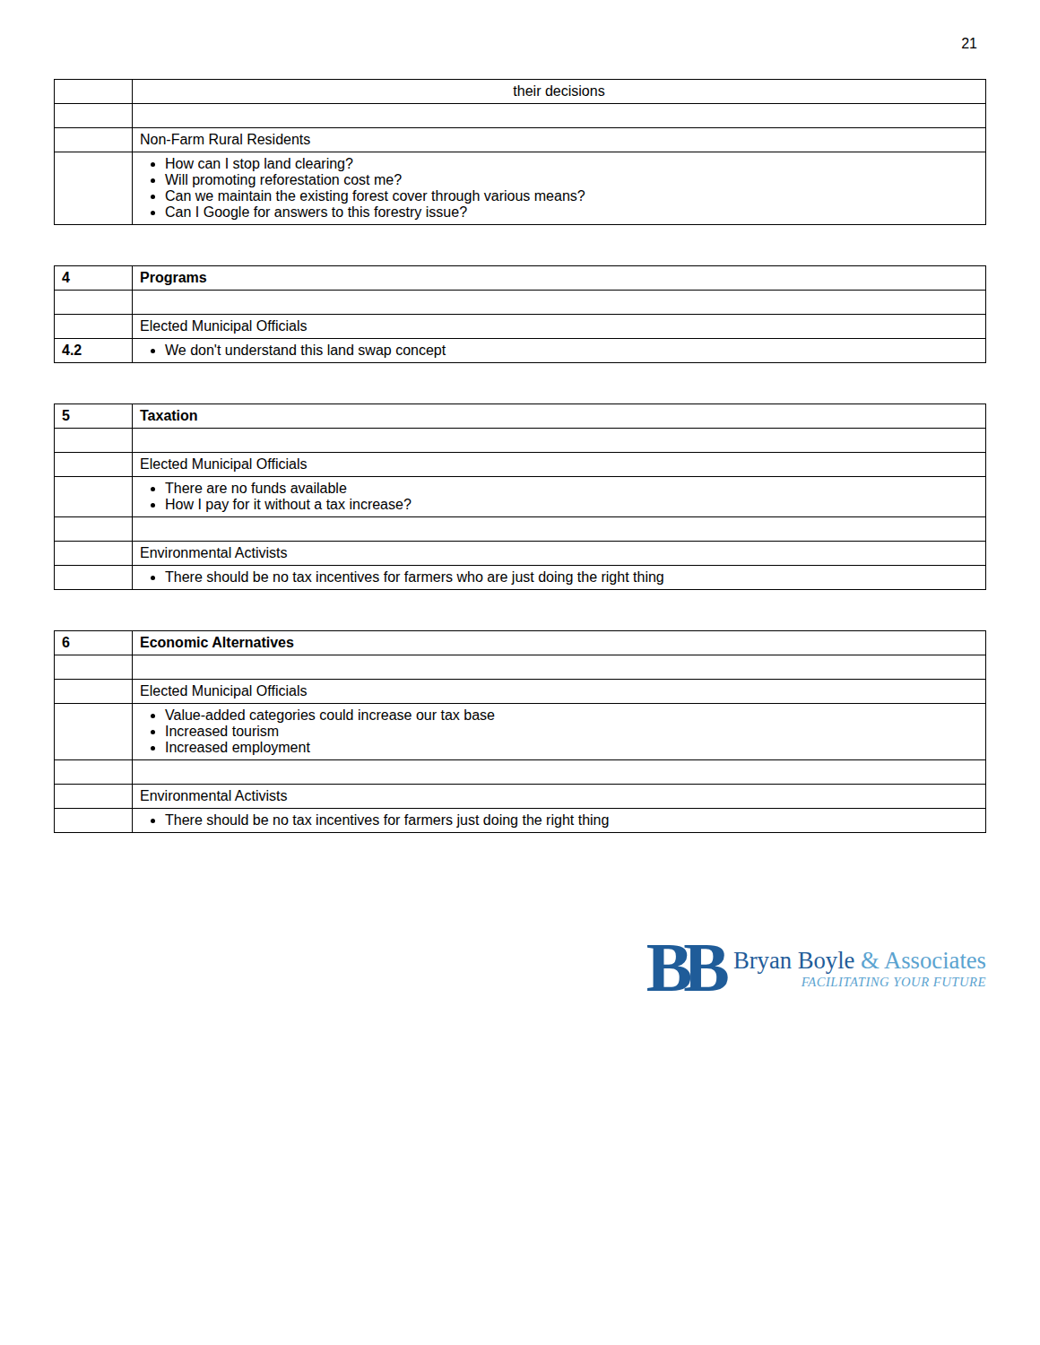21
| | their decisions |
| | Non-Farm Rural Residents |
| | How can I stop land clearing? Will promoting reforestation cost me? Can we maintain the existing forest cover through various means? Can I Google for answers to this forestry issue? |
| 4 | Programs |
| | Elected Municipal Officials |
| 4.2 | We don't understand this land swap concept |
| 5 | Taxation |
| | Elected Municipal Officials |
| | There are no funds available How I pay for it without a tax increase? |
| | Environmental Activists |
| | There should be no tax incentives for farmers who are just doing the right thing |
| 6 | Economic Alternatives |
| | Elected Municipal Officials |
| | Value-added categories could increase our tax base Increased tourism Increased employment |
| | Environmental Activists |
| | There should be no tax incentives for farmers just doing the right thing |
BB
Bryan Boyle & Associates
FACILITATING YOUR FUTURE